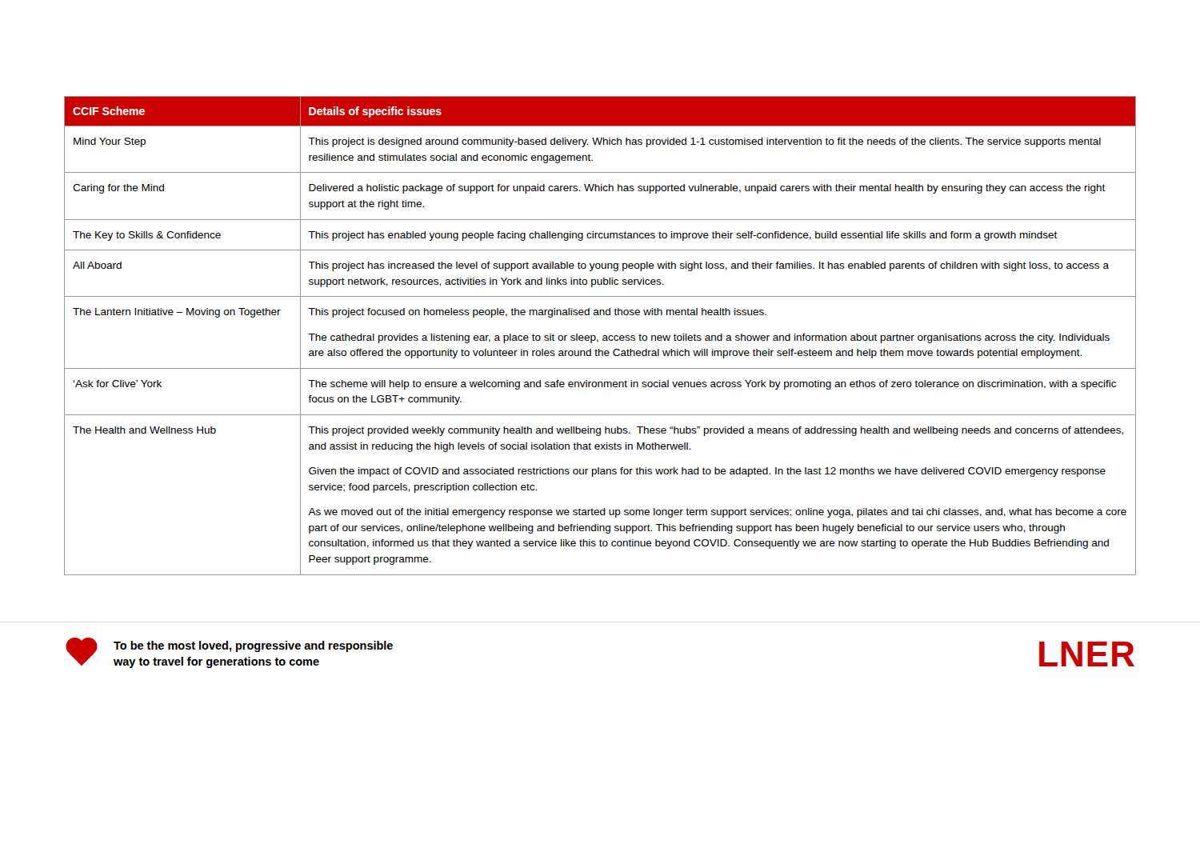| CCIF Scheme | Details of specific issues |
| --- | --- |
| Mind Your Step | This project is designed around community-based delivery. Which has provided 1-1 customised intervention to fit the needs of the clients. The service supports mental resilience and stimulates social and economic engagement. |
| Caring for the Mind | Delivered a holistic package of support for unpaid carers. Which has supported vulnerable, unpaid carers with their mental health by ensuring they can access the right support at the right time. |
| The Key to Skills & Confidence | This project has enabled young people facing challenging circumstances to improve their self-confidence, build essential life skills and form a growth mindset |
| All Aboard | This project has increased the level of support available to young people with sight loss, and their families. It has enabled parents of children with sight loss, to access a support network, resources, activities in York and links into public services. |
| The Lantern Initiative – Moving on Together | This project focused on homeless people, the marginalised and those with mental health issues. The cathedral provides a listening ear, a place to sit or sleep, access to new toilets and a shower and information about partner organisations across the city. Individuals are also offered the opportunity to volunteer in roles around the Cathedral which will improve their self-esteem and help them move towards potential employment. |
| ‘Ask for Clive’ York | The scheme will help to ensure a welcoming and safe environment in social venues across York by promoting an ethos of zero tolerance on discrimination, with a specific focus on the LGBT+ community. |
| The Health and Wellness Hub | This project provided weekly community health and wellbeing hubs. These “hubs” provided a means of addressing health and wellbeing needs and concerns of attendees, and assist in reducing the high levels of social isolation that exists in Motherwell. Given the impact of COVID and associated restrictions our plans for this work had to be adapted. In the last 12 months we have delivered COVID emergency response service; food parcels, prescription collection etc. As we moved out of the initial emergency response we started up some longer term support services; online yoga, pilates and tai chi classes, and, what has become a core part of our services, online/telephone wellbeing and befriending support. This befriending support has been hugely beneficial to our service users who, through consultation, informed us that they wanted a service like this to continue beyond COVID. Consequently we are now starting to operate the Hub Buddies Befriending and Peer support programme. |
To be the most loved, progressive and responsible
way to travel for generations to come
LNER